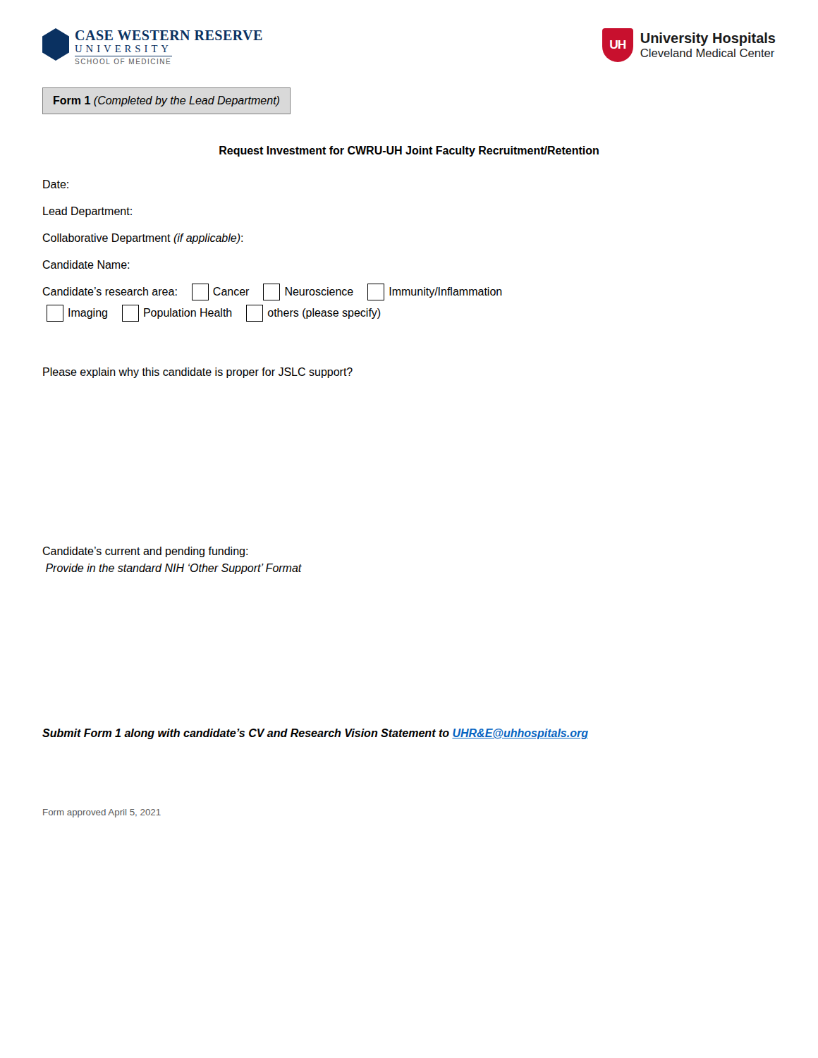CASE WESTERN RESERVE
UNIVERSITY
SCHOOL OF MEDICINE
University Hospitals
Cleveland Medical Center
Form 1 (Completed by the Lead Department)
Request Investment for CWRU-UH Joint Faculty Recruitment/Retention
Date:
Lead Department:
Collaborative Department (if applicable):
Candidate Name:
Candidate’s research area: Cancer Neuroscience Immunity/Inflammation
Imaging Population Health others (please specify)
Please explain why this candidate is proper for JSLC support?
Candidate’s current and pending funding:
Provide in the standard NIH ‘Other Support’ Format
Submit Form 1 along with candidate’s CV and Research Vision Statement to UHR&E@uhhospitals.org
Form approved April 5, 2021